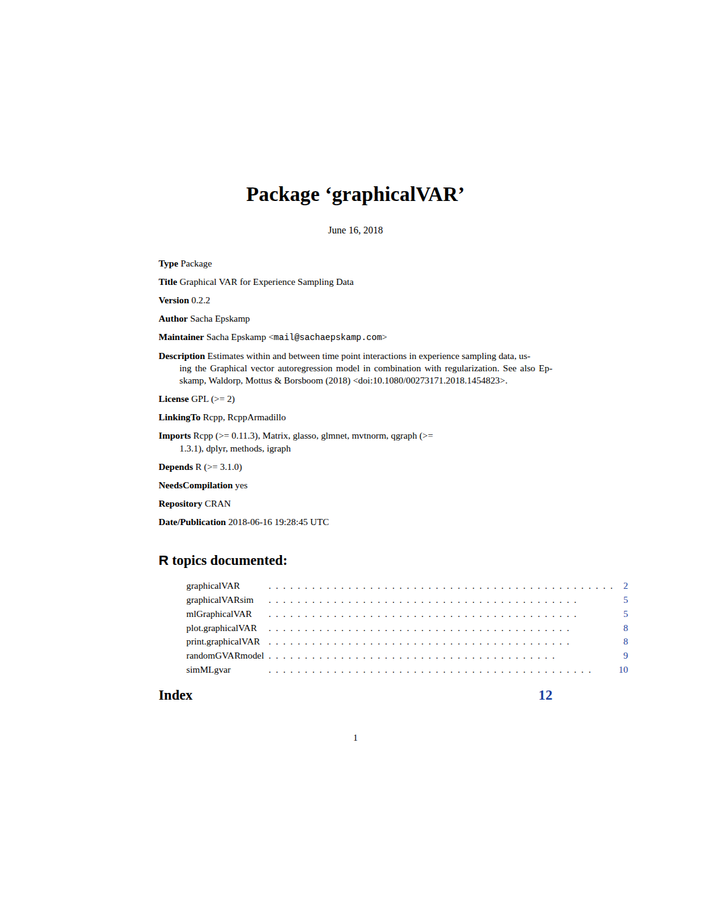Package ‘graphicalVAR’
June 16, 2018
Type Package
Title Graphical VAR for Experience Sampling Data
Version 0.2.2
Author Sacha Epskamp
Maintainer Sacha Epskamp <mail@sachaepskamp.com>
Description Estimates within and between time point interactions in experience sampling data, us- ing the Graphical vector autoregression model in combination with regularization. See also Ep- skamp, Waldorp, Mottus & Borsboom (2018) <doi:10.1080/00273171.2018.1454823>.
License GPL (>= 2)
LinkingTo Rcpp, RcppArmadillo
Imports Rcpp (>= 0.11.3), Matrix, glasso, glmnet, mvtnorm, qgraph (>= 1.3.1), dplyr, methods, igraph
Depends R (>= 3.1.0)
NeedsCompilation yes
Repository CRAN
Date/Publication 2018-06-16 19:28:45 UTC
R topics documented:
| graphicalVAR | . . . . . . . . . . . . . . . . . . . . . . . . . . . . . . . . . . . . . . . . . . . . . . . . | 2 |
| graphicalVARsim | . . . . . . . . . . . . . . . . . . . . . . . . . . . . . . . . . . . . . . . . . . . | 5 |
| mlGraphicalVAR | . . . . . . . . . . . . . . . . . . . . . . . . . . . . . . . . . . . . . . . . . . . | 5 |
| plot.graphicalVAR | . . . . . . . . . . . . . . . . . . . . . . . . . . . . . . . . . . . . . . . . . . | 8 |
| print.graphicalVAR | . . . . . . . . . . . . . . . . . . . . . . . . . . . . . . . . . . . . . . . . . . | 8 |
| randomGVARmodel | . . . . . . . . . . . . . . . . . . . . . . . . . . . . . . . . . . . . . . . . | 9 |
| simMLgvar | . . . . . . . . . . . . . . . . . . . . . . . . . . . . . . . . . . . . . . . . . . . . . | 10 |
Index 12
1